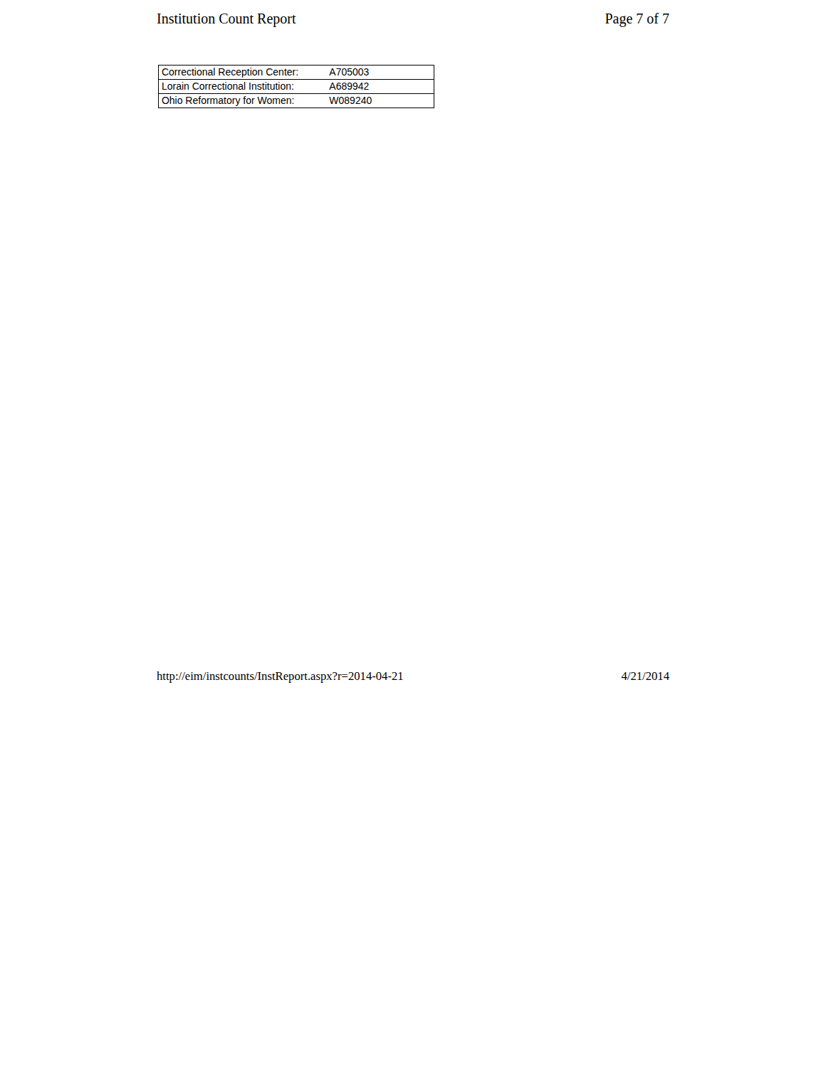Institution Count Report
Page 7 of 7
| Correctional Reception Center: | A705003 |
| Lorain Correctional Institution: | A689942 |
| Ohio Reformatory for Women: | W089240 |
http://eim/instcounts/InstReport.aspx?r=2014-04-21
4/21/2014